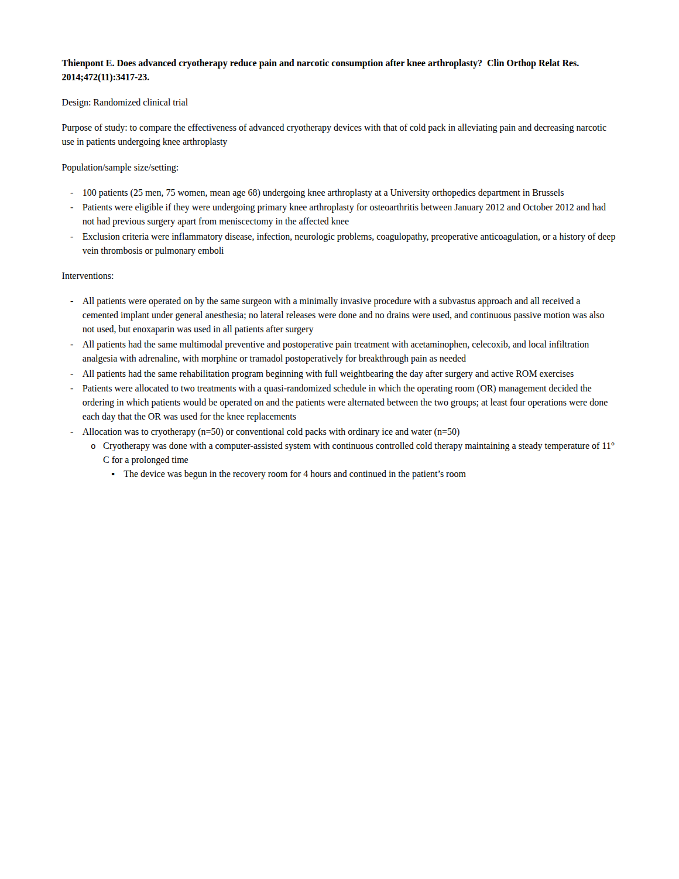Thienpont E. Does advanced cryotherapy reduce pain and narcotic consumption after knee arthroplasty? Clin Orthop Relat Res. 2014;472(11):3417-23.
Design: Randomized clinical trial
Purpose of study: to compare the effectiveness of advanced cryotherapy devices with that of cold pack in alleviating pain and decreasing narcotic use in patients undergoing knee arthroplasty
Population/sample size/setting:
100 patients (25 men, 75 women, mean age 68) undergoing knee arthroplasty at a University orthopedics department in Brussels
Patients were eligible if they were undergoing primary knee arthroplasty for osteoarthritis between January 2012 and October 2012 and had not had previous surgery apart from meniscectomy in the affected knee
Exclusion criteria were inflammatory disease, infection, neurologic problems, coagulopathy, preoperative anticoagulation, or a history of deep vein thrombosis or pulmonary emboli
Interventions:
All patients were operated on by the same surgeon with a minimally invasive procedure with a subvastus approach and all received a cemented implant under general anesthesia; no lateral releases were done and no drains were used, and continuous passive motion was also not used, but enoxaparin was used in all patients after surgery
All patients had the same multimodal preventive and postoperative pain treatment with acetaminophen, celecoxib, and local infiltration analgesia with adrenaline, with morphine or tramadol postoperatively for breakthrough pain as needed
All patients had the same rehabilitation program beginning with full weightbearing the day after surgery and active ROM exercises
Patients were allocated to two treatments with a quasi-randomized schedule in which the operating room (OR) management decided the ordering in which patients would be operated on and the patients were alternated between the two groups; at least four operations were done each day that the OR was used for the knee replacements
Allocation was to cryotherapy (n=50) or conventional cold packs with ordinary ice and water (n=50)
Cryotherapy was done with a computer-assisted system with continuous controlled cold therapy maintaining a steady temperature of 11° C for a prolonged time
The device was begun in the recovery room for 4 hours and continued in the patient’s room